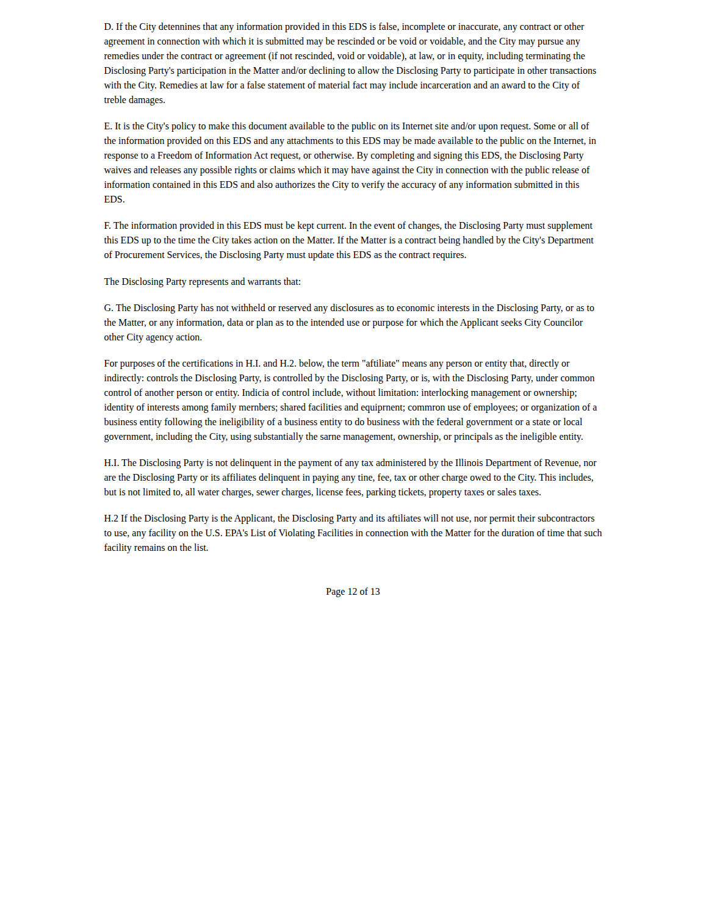D. If the City detennines that any information provided in this EDS is false, incomplete or inaccurate, any contract or other agreement in connection with which it is submitted may be rescinded or be void or voidable, and the City may pursue any remedies under the contract or agreement (if not rescinded, void or voidable), at law, or in equity, including terminating the Disclosing Party's participation in the Matter and/or declining to allow the Disclosing Party to participate in other transactions with the City. Remedies at law for a false statement of material fact may include incarceration and an award to the City of treble damages.
E. It is the City's policy to make this document available to the public on its Internet site and/or upon request. Some or all of the information provided on this EDS and any attachments to this EDS may be made available to the public on the Internet, in response to a Freedom of Information Act request, or otherwise. By completing and signing this EDS, the Disclosing Party waives and releases any possible rights or claims which it may have against the City in connection with the public release of information contained in this EDS and also authorizes the City to verify the accuracy of any information submitted in this EDS.
F. The information provided in this EDS must be kept current. In the event of changes, the Disclosing Party must supplement this EDS up to the time the City takes action on the Matter. If the Matter is a contract being handled by the City's Department of Procurement Services, the Disclosing Party must update this EDS as the contract requires.
The Disclosing Party represents and warrants that:
G. The Disclosing Party has not withheld or reserved any disclosures as to economic interests in the Disclosing Party, or as to the Matter, or any information, data or plan as to the intended use or purpose for which the Applicant seeks City Councilor other City agency action.
For purposes of the certifications in H.I. and H.2. below, the term "aftiliate" means any person or entity that, directly or indirectly: controls the Disclosing Party, is controlled by the Disclosing Party, or is, with the Disclosing Party, under common control of another person or entity. Indicia of control include, without limitation: interlocking management or ownership; identity of interests among family mernbers; shared facilities and equiprnent; commron use of employees; or organization of a business entity following the ineligibility of a business entity to do business with the federal government or a state or local government, including the City, using substantially the sarne management, ownership, or principals as the ineligible entity.
H.I. The Disclosing Party is not delinquent in the payment of any tax administered by the Illinois Department of Revenue, nor are the Disclosing Party or its affiliates delinquent in paying any tine, fee, tax or other charge owed to the City. This includes, but is not limited to, all water charges, sewer charges, license fees, parking tickets, property taxes or sales taxes.
H.2 If the Disclosing Party is the Applicant, the Disclosing Party and its aftiliates will not use, nor permit their subcontractors to use, any facility on the U.S. EPA's List of Violating Facilities in connection with the Matter for the duration of time that such facility remains on the list.
Page 12 of 13